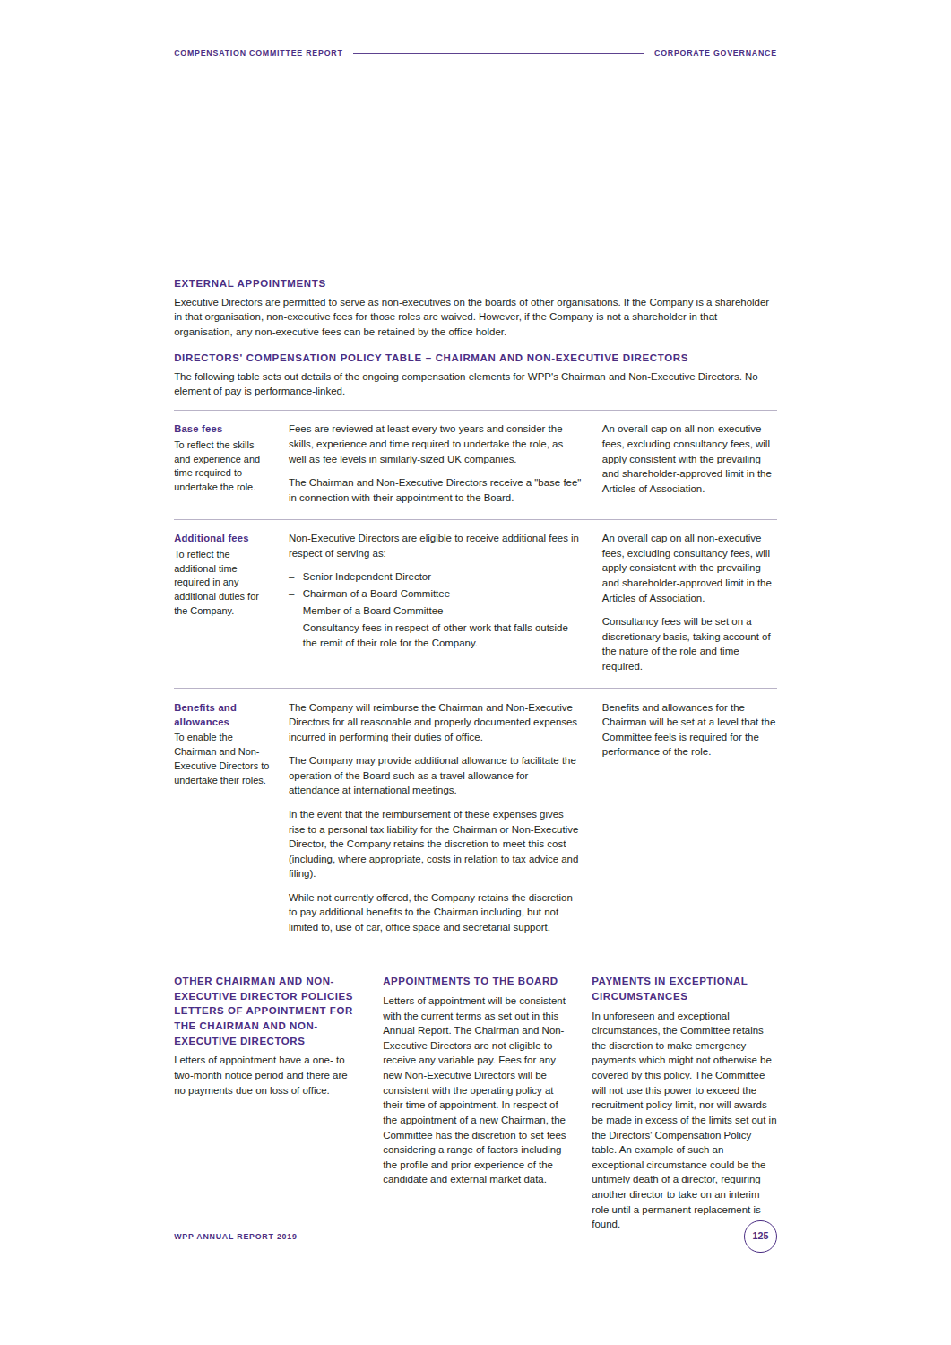Compensation Committee Report Corporate Governance
External appointments
Executive Directors are permitted to serve as non-executives on the boards of other organisations. If the Company is a shareholder in that organisation, non-executive fees for those roles are waived. However, if the Company is not a shareholder in that organisation, any non-executive fees can be retained by the office holder.
Directors' compensation policy table – Chairman and Non-Executive Directors
The following table sets out details of the ongoing compensation elements for WPP's Chairman and Non-Executive Directors. No element of pay is performance-linked.
| Base fees To reflect the skills and experience and time required to undertake the role. | Fees are reviewed at least every two years and consider the skills, experience and time required to undertake the role, as well as fee levels in similarly-sized UK companies. The Chairman and Non-Executive Directors receive a "base fee" in connection with their appointment to the Board. | An overall cap on all non-executive fees, excluding consultancy fees, will apply consistent with the prevailing and shareholder-approved limit in the Articles of Association. |
| Additional fees To reflect the additional time required in any additional duties for the Company. | Non-Executive Directors are eligible to receive additional fees in respect of serving as: Senior Independent Director Chairman of a Board Committee Member of a Board Committee Consultancy fees in respect of other work that falls outside the remit of their role for the Company. | An overall cap on all non-executive fees, excluding consultancy fees, will apply consistent with the prevailing and shareholder-approved limit in the Articles of Association. Consultancy fees will be set on a discretionary basis, taking account of the nature of the role and time required. |
| Benefits and allowances To enable the Chairman and Non-Executive Directors to undertake their roles. | The Company will reimburse the Chairman and Non-Executive Directors for all reasonable and properly documented expenses incurred in performing their duties of office. The Company may provide additional allowance to facilitate the operation of the Board such as a travel allowance for attendance at international meetings. In the event that the reimbursement of these expenses gives rise to a personal tax liability for the Chairman or Non-Executive Director, the Company retains the discretion to meet this cost (including, where appropriate, costs in relation to tax advice and filing). While not currently offered, the Company retains the discretion to pay additional benefits to the Chairman including, but not limited to, use of car, office space and secretarial support. | Benefits and allowances for the Chairman will be set at a level that the Committee feels is required for the performance of the role. |
Other Chairman and Non-Executive Director policies Letters of appointment for the Chairman and Non-Executive Directors
Letters of appointment have a one- to two-month notice period and there are no payments due on loss of office.
Appointments to the Board
Letters of appointment will be consistent with the current terms as set out in this Annual Report. The Chairman and Non-Executive Directors are not eligible to receive any variable pay. Fees for any new Non-Executive Directors will be consistent with the operating policy at their time of appointment. In respect of the appointment of a new Chairman, the Committee has the discretion to set fees considering a range of factors including the profile and prior experience of the candidate and external market data.
Payments in exceptional circumstances
In unforeseen and exceptional circumstances, the Committee retains the discretion to make emergency payments which might not otherwise be covered by this policy. The Committee will not use this power to exceed the recruitment policy limit, nor will awards be made in excess of the limits set out in the Directors' Compensation Policy table. An example of such an exceptional circumstance could be the untimely death of a director, requiring another director to take on an interim role until a permanent replacement is found.
WPP Annual Report 2019
125